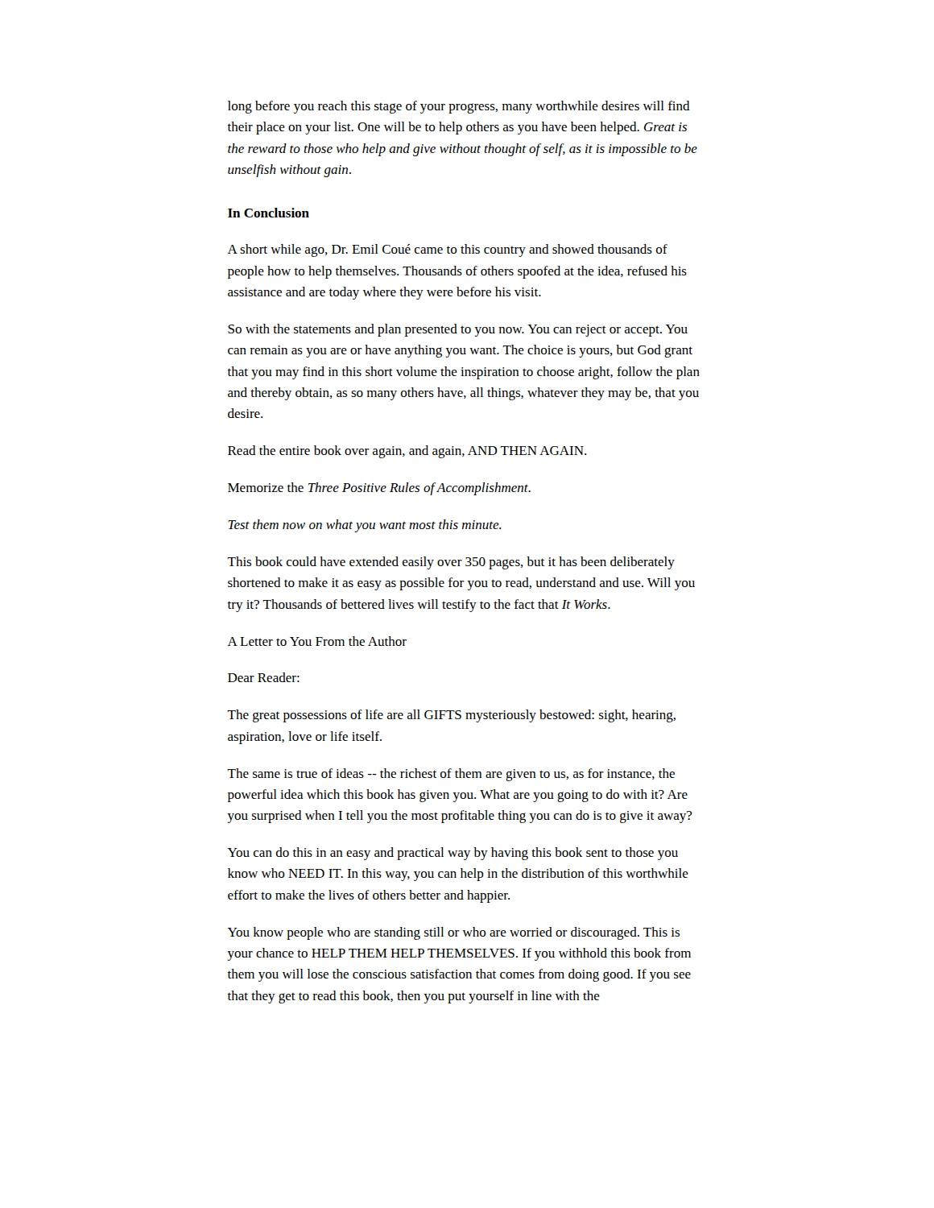long before you reach this stage of your progress, many worthwhile desires will find their place on your list. One will be to help others as you have been helped. Great is the reward to those who help and give without thought of self, as it is impossible to be unselfish without gain.
In Conclusion
A short while ago, Dr. Emil Coué came to this country and showed thousands of people how to help themselves. Thousands of others spoofed at the idea, refused his assistance and are today where they were before his visit.
So with the statements and plan presented to you now. You can reject or accept. You can remain as you are or have anything you want. The choice is yours, but God grant that you may find in this short volume the inspiration to choose aright, follow the plan and thereby obtain, as so many others have, all things, whatever they may be, that you desire.
Read the entire book over again, and again, AND THEN AGAIN.
Memorize the Three Positive Rules of Accomplishment.
Test them now on what you want most this minute.
This book could have extended easily over 350 pages, but it has been deliberately shortened to make it as easy as possible for you to read, understand and use. Will you try it? Thousands of bettered lives will testify to the fact that It Works.
A Letter to You From the Author
Dear Reader:
The great possessions of life are all GIFTS mysteriously bestowed: sight, hearing, aspiration, love or life itself.
The same is true of ideas -- the richest of them are given to us, as for instance, the powerful idea which this book has given you. What are you going to do with it? Are you surprised when I tell you the most profitable thing you can do is to give it away?
You can do this in an easy and practical way by having this book sent to those you know who NEED IT. In this way, you can help in the distribution of this worthwhile effort to make the lives of others better and happier.
You know people who are standing still or who are worried or discouraged. This is your chance to HELP THEM HELP THEMSELVES. If you withhold this book from them you will lose the conscious satisfaction that comes from doing good. If you see that they get to read this book, then you put yourself in line with the